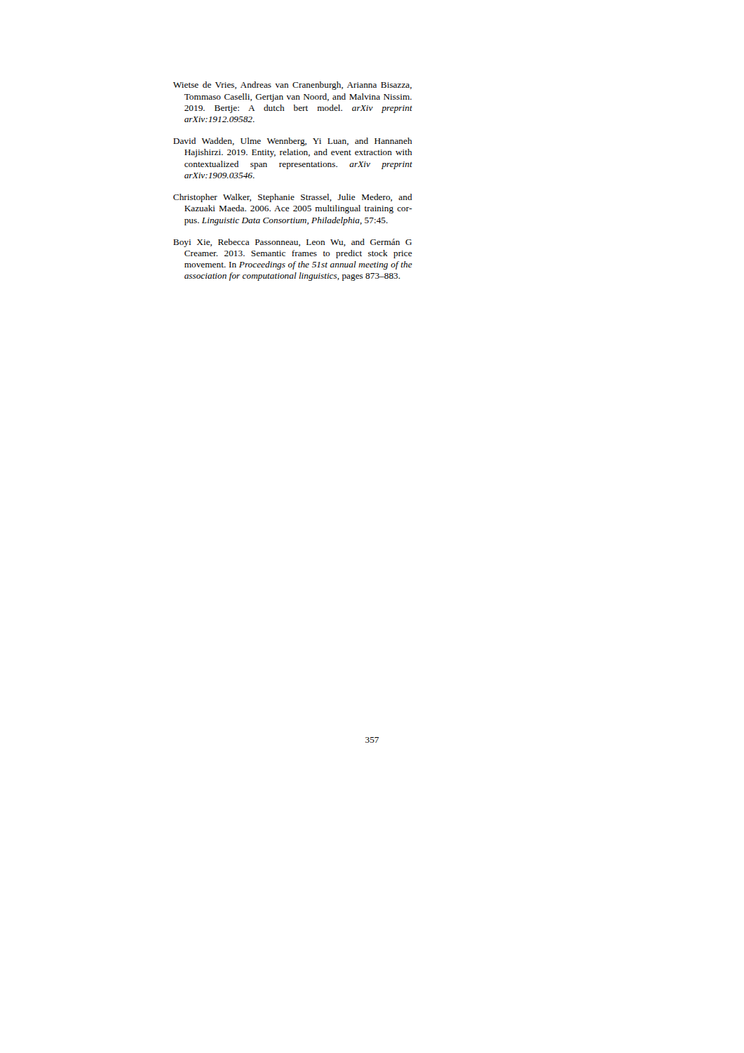Wietse de Vries, Andreas van Cranenburgh, Arianna Bisazza, Tommaso Caselli, Gertjan van Noord, and Malvina Nissim. 2019. Bertje: A dutch bert model. arXiv preprint arXiv:1912.09582.
David Wadden, Ulme Wennberg, Yi Luan, and Hannaneh Hajishirzi. 2019. Entity, relation, and event extraction with contextualized span representations. arXiv preprint arXiv:1909.03546.
Christopher Walker, Stephanie Strassel, Julie Medero, and Kazuaki Maeda. 2006. Ace 2005 multilingual training corpus. Linguistic Data Consortium, Philadelphia, 57:45.
Boyi Xie, Rebecca Passonneau, Leon Wu, and Germán G Creamer. 2013. Semantic frames to predict stock price movement. In Proceedings of the 51st annual meeting of the association for computational linguistics, pages 873–883.
357